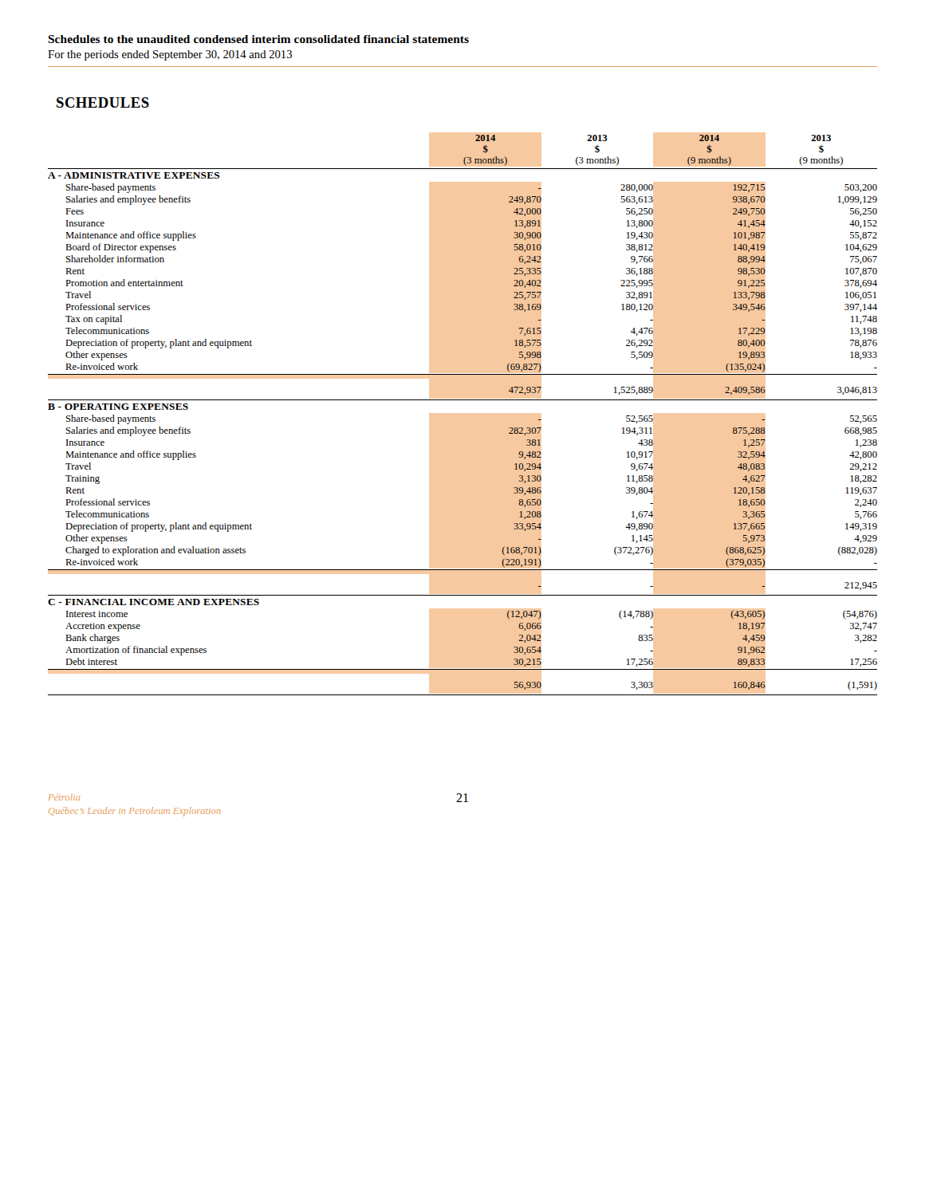Schedules to the unaudited condensed interim consolidated financial statements
For the periods ended September 30, 2014 and 2013
SCHEDULES
| | 2014 | 2013 | 2014 | 2013 |
| --- | --- | --- | --- | --- |
| | $ | $ | $ | $ |
| | (3 months) | (3 months) | (9 months) | (9 months) |
| A - ADMINISTRATIVE EXPENSES |
| Share-based payments | - | 280,000 | 192,715 | 503,200 |
| Salaries and employee benefits | 249,870 | 563,613 | 938,670 | 1,099,129 |
| Fees | 42,000 | 56,250 | 249,750 | 56,250 |
| Insurance | 13,891 | 13,800 | 41,454 | 40,152 |
| Maintenance and office supplies | 30,900 | 19,430 | 101,987 | 55,872 |
| Board of Director expenses | 58,010 | 38,812 | 140,419 | 104,629 |
| Shareholder information | 6,242 | 9,766 | 88,994 | 75,067 |
| Rent | 25,335 | 36,188 | 98,530 | 107,870 |
| Promotion and entertainment | 20,402 | 225,995 | 91,225 | 378,694 |
| Travel | 25,757 | 32,891 | 133,798 | 106,051 |
| Professional services | 38,169 | 180,120 | 349,546 | 397,144 |
| Tax on capital | - | - | - | 11,748 |
| Telecommunications | 7,615 | 4,476 | 17,229 | 13,198 |
| Depreciation of property, plant and equipment | 18,575 | 26,292 | 80,400 | 78,876 |
| Other expenses | 5,998 | 5,509 | 19,893 | 18,933 |
| Re-invoiced work | (69,827) | - | (135,024) | - |
| | 472,937 | 1,525,889 | 2,409,586 | 3,046,813 |
| B - OPERATING EXPENSES |
| Share-based payments | - | 52,565 | - | 52,565 |
| Salaries and employee benefits | 282,307 | 194,311 | 875,288 | 668,985 |
| Insurance | 381 | 438 | 1,257 | 1,238 |
| Maintenance and office supplies | 9,482 | 10,917 | 32,594 | 42,800 |
| Travel | 10,294 | 9,674 | 48,083 | 29,212 |
| Training | 3,130 | 11,858 | 4,627 | 18,282 |
| Rent | 39,486 | 39,804 | 120,158 | 119,637 |
| Professional services | 8,650 | - | 18,650 | 2,240 |
| Telecommunications | 1,208 | 1,674 | 3,365 | 5,766 |
| Depreciation of property, plant and equipment | 33,954 | 49,890 | 137,665 | 149,319 |
| Other expenses | - | 1,145 | 5,973 | 4,929 |
| Charged to exploration and evaluation assets | (168,701) | (372,276) | (868,625) | (882,028) |
| Re-invoiced work | (220,191) | - | (379,035) | - |
| | - | - | - | 212,945 |
| C - FINANCIAL INCOME AND EXPENSES |
| Interest income | (12,047) | (14,788) | (43,605) | (54,876) |
| Accretion expense | 6,066 | - | 18,197 | 32,747 |
| Bank charges | 2,042 | 835 | 4,459 | 3,282 |
| Amortization of financial expenses | 30,654 | - | 91,962 | - |
| Debt interest | 30,215 | 17,256 | 89,833 | 17,256 |
| | 56,930 | 3,303 | 160,846 | (1,591) |
Pétrolia
Québec’s Leader in Petroleum Exploration
21